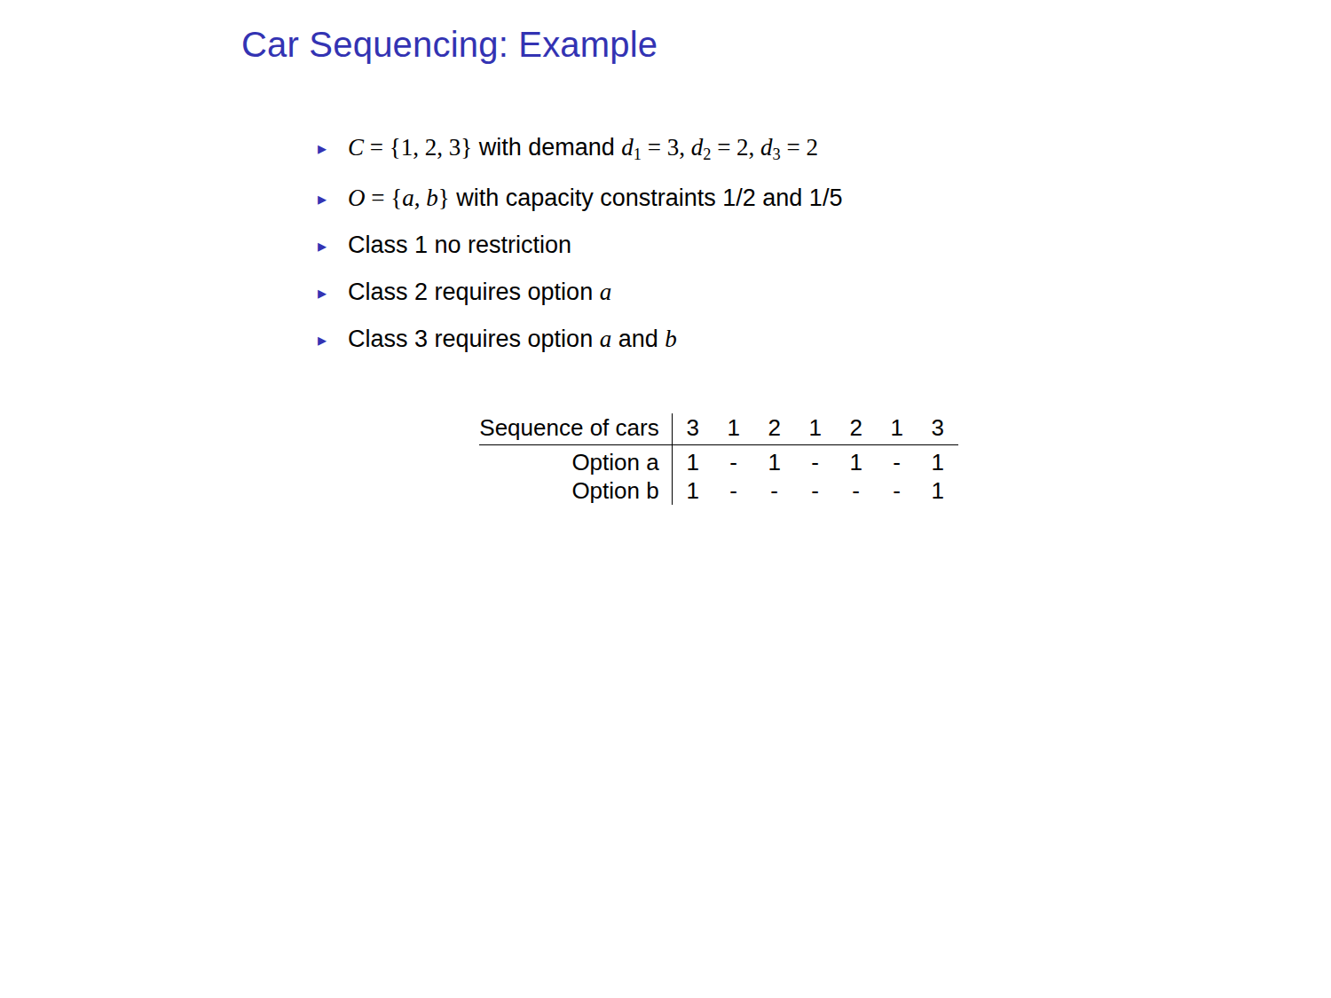Car Sequencing: Example
C = {1, 2, 3} with demand d1 = 3, d2 = 2, d3 = 2
O = {a, b} with capacity constraints 1/2 and 1/5
Class 1 no restriction
Class 2 requires option a
Class 3 requires option a and b
| Sequence of cars | | 3 | 1 | 2 | 1 | 2 | 1 | 3 |
| Option a | | 1 | - | 1 | - | 1 | - | 1 |
| Option b | | 1 | - | - | - | - | - | 1 |